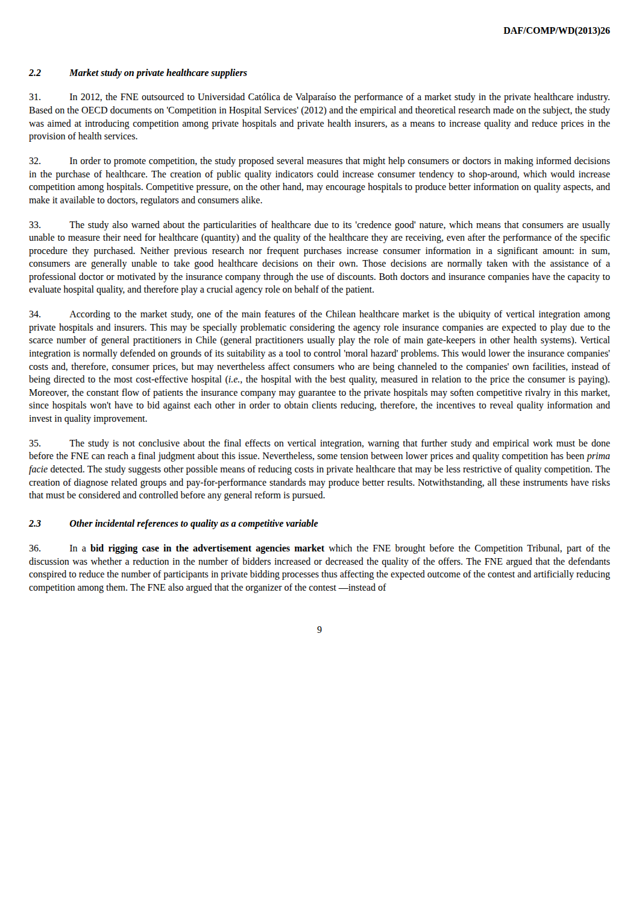DAF/COMP/WD(2013)26
2.2 Market study on private healthcare suppliers
31. In 2012, the FNE outsourced to Universidad Católica de Valparaíso the performance of a market study in the private healthcare industry. Based on the OECD documents on 'Competition in Hospital Services' (2012) and the empirical and theoretical research made on the subject, the study was aimed at introducing competition among private hospitals and private health insurers, as a means to increase quality and reduce prices in the provision of health services.
32. In order to promote competition, the study proposed several measures that might help consumers or doctors in making informed decisions in the purchase of healthcare. The creation of public quality indicators could increase consumer tendency to shop-around, which would increase competition among hospitals. Competitive pressure, on the other hand, may encourage hospitals to produce better information on quality aspects, and make it available to doctors, regulators and consumers alike.
33. The study also warned about the particularities of healthcare due to its 'credence good' nature, which means that consumers are usually unable to measure their need for healthcare (quantity) and the quality of the healthcare they are receiving, even after the performance of the specific procedure they purchased. Neither previous research nor frequent purchases increase consumer information in a significant amount: in sum, consumers are generally unable to take good healthcare decisions on their own. Those decisions are normally taken with the assistance of a professional doctor or motivated by the insurance company through the use of discounts. Both doctors and insurance companies have the capacity to evaluate hospital quality, and therefore play a crucial agency role on behalf of the patient.
34. According to the market study, one of the main features of the Chilean healthcare market is the ubiquity of vertical integration among private hospitals and insurers. This may be specially problematic considering the agency role insurance companies are expected to play due to the scarce number of general practitioners in Chile (general practitioners usually play the role of main gate-keepers in other health systems). Vertical integration is normally defended on grounds of its suitability as a tool to control 'moral hazard' problems. This would lower the insurance companies' costs and, therefore, consumer prices, but may nevertheless affect consumers who are being channeled to the companies' own facilities, instead of being directed to the most cost-effective hospital (i.e., the hospital with the best quality, measured in relation to the price the consumer is paying). Moreover, the constant flow of patients the insurance company may guarantee to the private hospitals may soften competitive rivalry in this market, since hospitals won't have to bid against each other in order to obtain clients reducing, therefore, the incentives to reveal quality information and invest in quality improvement.
35. The study is not conclusive about the final effects on vertical integration, warning that further study and empirical work must be done before the FNE can reach a final judgment about this issue. Nevertheless, some tension between lower prices and quality competition has been prima facie detected. The study suggests other possible means of reducing costs in private healthcare that may be less restrictive of quality competition. The creation of diagnose related groups and pay-for-performance standards may produce better results. Notwithstanding, all these instruments have risks that must be considered and controlled before any general reform is pursued.
2.3 Other incidental references to quality as a competitive variable
36. In a bid rigging case in the advertisement agencies market which the FNE brought before the Competition Tribunal, part of the discussion was whether a reduction in the number of bidders increased or decreased the quality of the offers. The FNE argued that the defendants conspired to reduce the number of participants in private bidding processes thus affecting the expected outcome of the contest and artificially reducing competition among them. The FNE also argued that the organizer of the contest —instead of
9